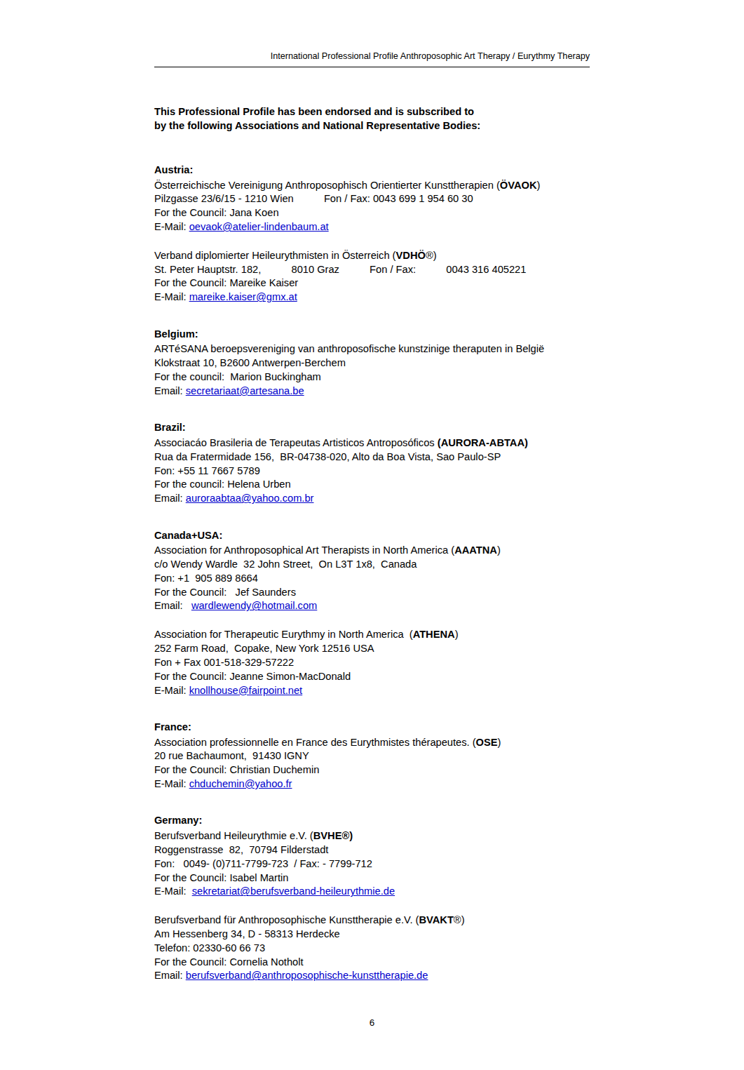International Professional Profile Anthroposophic Art Therapy / Eurythmy Therapy
This Professional Profile has been endorsed and is subscribed to
by the following Associations and National Representative Bodies:
Austria:
Österreichische Vereinigung Anthroposophisch Orientierter Kunsttherapien (ÖVAOK)
Pilzgasse 23/6/15 - 1210 Wien Fon / Fax: 0043 699 1 954 60 30
For the Council: Jana Koen
E-Mail: oevaok@atelier-lindenbaum.at
Verband diplomierter Heileurythmisten in Österreich (VDHÖ®)
St. Peter Hauptstr. 182, 8010 Graz Fon / Fax: 0043 316 405221
For the Council: Mareike Kaiser
E-Mail: mareike.kaiser@gmx.at
Belgium:
ARTéSANA beroepsvereniging van anthroposofische kunstzinige theraputen in België
Klokstraat 10, B2600 Antwerpen-Berchem
For the council: Marion Buckingham
Email: secretariaat@artesana.be
Brazil:
Associacáo Brasileria de Terapeutas Artisticos Antroposóficos (AURORA-ABTAA)
Rua da Fratermidade 156, BR-04738-020, Alto da Boa Vista, Sao Paulo-SP
Fon: +55 11 7667 5789
For the council: Helena Urben
Email: auroraabtaa@yahoo.com.br
Canada+USA:
Association for Anthroposophical Art Therapists in North America (AAATNA)
c/o Wendy Wardle 32 John Street, On L3T 1x8, Canada
Fon: +1 905 889 8664
For the Council: Jef Saunders
Email: wardlewendy@hotmail.com
Association for Therapeutic Eurythmy in North America (ATHENA)
252 Farm Road, Copake, New York 12516 USA
Fon + Fax 001-518-329-57222
For the Council: Jeanne Simon-MacDonald
E-Mail: knollhouse@fairpoint.net
France:
Association professionnelle en France des Eurythmistes thérapeutes. (OSE)
20 rue Bachaumont, 91430 IGNY
For the Council: Christian Duchemin
E-Mail: chduchemin@yahoo.fr
Germany:
Berufsverband Heileurythmie e.V. (BVHE®)
Roggenstrasse 82, 70794 Filderstadt
Fon: 0049- (0)711-7799-723 / Fax: - 7799-712
For the Council: Isabel Martin
E-Mail: sekretariat@berufsverband-heileurythmie.de
Berufsverband für Anthroposophische Kunsttherapie e.V. (BVAKT®)
Am Hessenberg 34, D - 58313 Herdecke
Telefon: 02330-60 66 73
For the Council: Cornelia Notholt
Email: berufsverband@anthroposophische-kunsttherapie.de
6